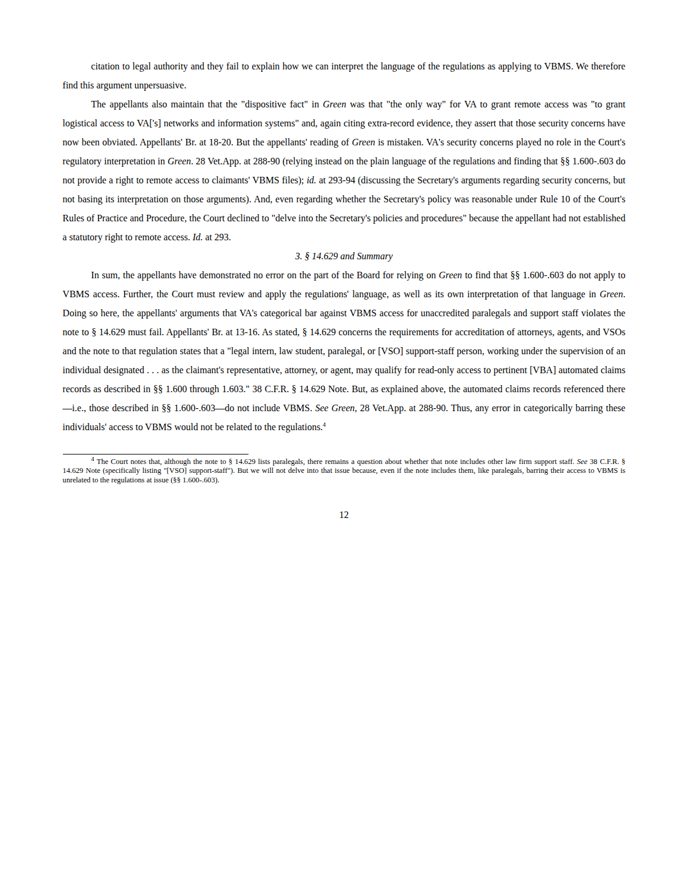citation to legal authority and they fail to explain how we can interpret the language of the regulations as applying to VBMS. We therefore find this argument unpersuasive.
The appellants also maintain that the "dispositive fact" in Green was that "the only way" for VA to grant remote access was "to grant logistical access to VA['s] networks and information systems" and, again citing extra-record evidence, they assert that those security concerns have now been obviated. Appellants' Br. at 18-20. But the appellants' reading of Green is mistaken. VA's security concerns played no role in the Court's regulatory interpretation in Green. 28 Vet.App. at 288-90 (relying instead on the plain language of the regulations and finding that §§ 1.600-.603 do not provide a right to remote access to claimants' VBMS files); id. at 293-94 (discussing the Secretary's arguments regarding security concerns, but not basing its interpretation on those arguments). And, even regarding whether the Secretary's policy was reasonable under Rule 10 of the Court's Rules of Practice and Procedure, the Court declined to "delve into the Secretary's policies and procedures" because the appellant had not established a statutory right to remote access. Id. at 293.
3. § 14.629 and Summary
In sum, the appellants have demonstrated no error on the part of the Board for relying on Green to find that §§ 1.600-.603 do not apply to VBMS access. Further, the Court must review and apply the regulations' language, as well as its own interpretation of that language in Green. Doing so here, the appellants' arguments that VA's categorical bar against VBMS access for unaccredited paralegals and support staff violates the note to § 14.629 must fail. Appellants' Br. at 13-16. As stated, § 14.629 concerns the requirements for accreditation of attorneys, agents, and VSOs and the note to that regulation states that a "legal intern, law student, paralegal, or [VSO] support-staff person, working under the supervision of an individual designated . . . as the claimant's representative, attorney, or agent, may qualify for read-only access to pertinent [VBA] automated claims records as described in §§ 1.600 through 1.603." 38 C.F.R. § 14.629 Note. But, as explained above, the automated claims records referenced there—i.e., those described in §§ 1.600-.603—do not include VBMS. See Green, 28 Vet.App. at 288-90. Thus, any error in categorically barring these individuals' access to VBMS would not be related to the regulations.4
4 The Court notes that, although the note to § 14.629 lists paralegals, there remains a question about whether that note includes other law firm support staff. See 38 C.F.R. § 14.629 Note (specifically listing "[VSO] support-staff"). But we will not delve into that issue because, even if the note includes them, like paralegals, barring their access to VBMS is unrelated to the regulations at issue (§§ 1.600-.603).
12